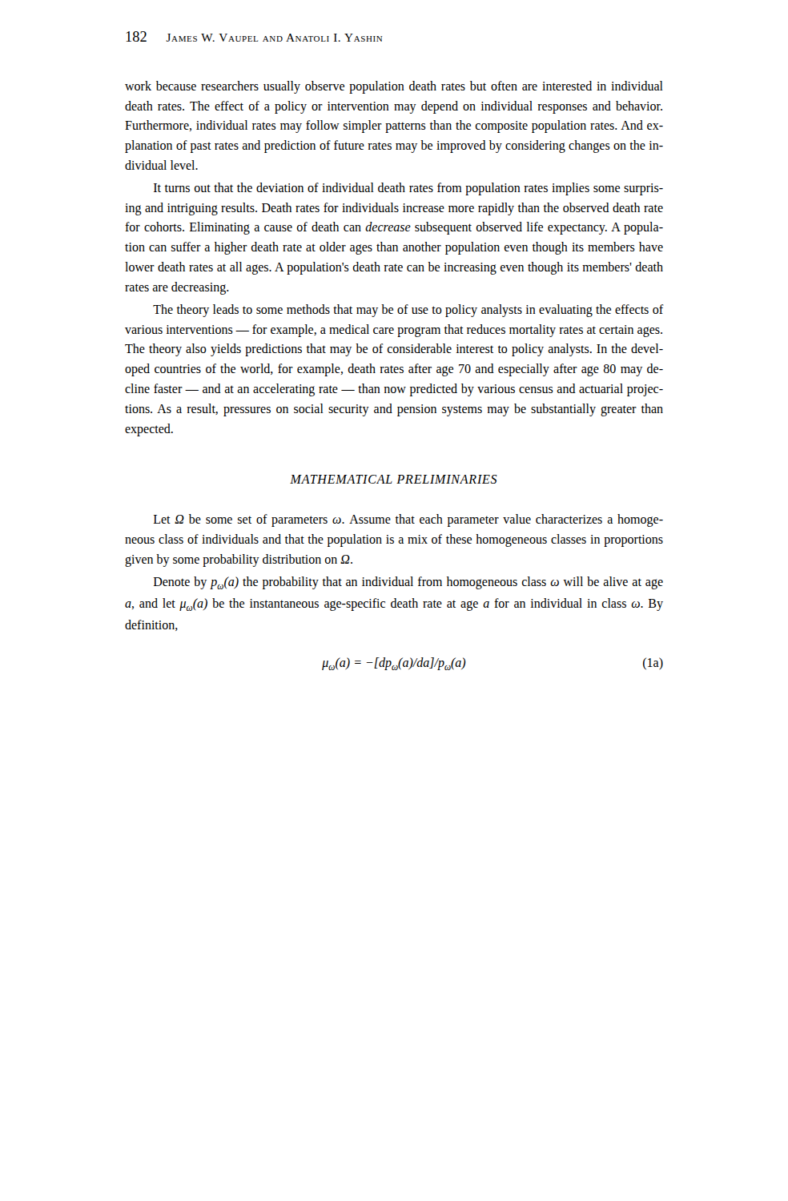182 James W. Vaupel and Anatoli I. Yashin
work because researchers usually observe population death rates but often are interested in individual death rates. The effect of a policy or intervention may depend on individual responses and behavior. Furthermore, individual rates may follow simpler patterns than the composite population rates. And explanation of past rates and prediction of future rates may be improved by considering changes on the individual level.
It turns out that the deviation of individual death rates from population rates implies some surprising and intriguing results. Death rates for individuals increase more rapidly than the observed death rate for cohorts. Eliminating a cause of death can decrease subsequent observed life expectancy. A population can suffer a higher death rate at older ages than another population even though its members have lower death rates at all ages. A population's death rate can be increasing even though its members' death rates are decreasing.
The theory leads to some methods that may be of use to policy analysts in evaluating the effects of various interventions — for example, a medical care program that reduces mortality rates at certain ages. The theory also yields predictions that may be of considerable interest to policy analysts. In the developed countries of the world, for example, death rates after age 70 and especially after age 80 may decline faster — and at an accelerating rate — than now predicted by various census and actuarial projections. As a result, pressures on social security and pension systems may be substantially greater than expected.
MATHEMATICAL PRELIMINARIES
Let Ω be some set of parameters ω. Assume that each parameter value characterizes a homogeneous class of individuals and that the population is a mix of these homogeneous classes in proportions given by some probability distribution on Ω.
Denote by pω(a) the probability that an individual from homogeneous class ω will be alive at age a, and let μω(a) be the instantaneous age-specific death rate at age a for an individual in class ω. By definition,
μω(a) = −[dpω(a)/da]/pω(a) (1a)